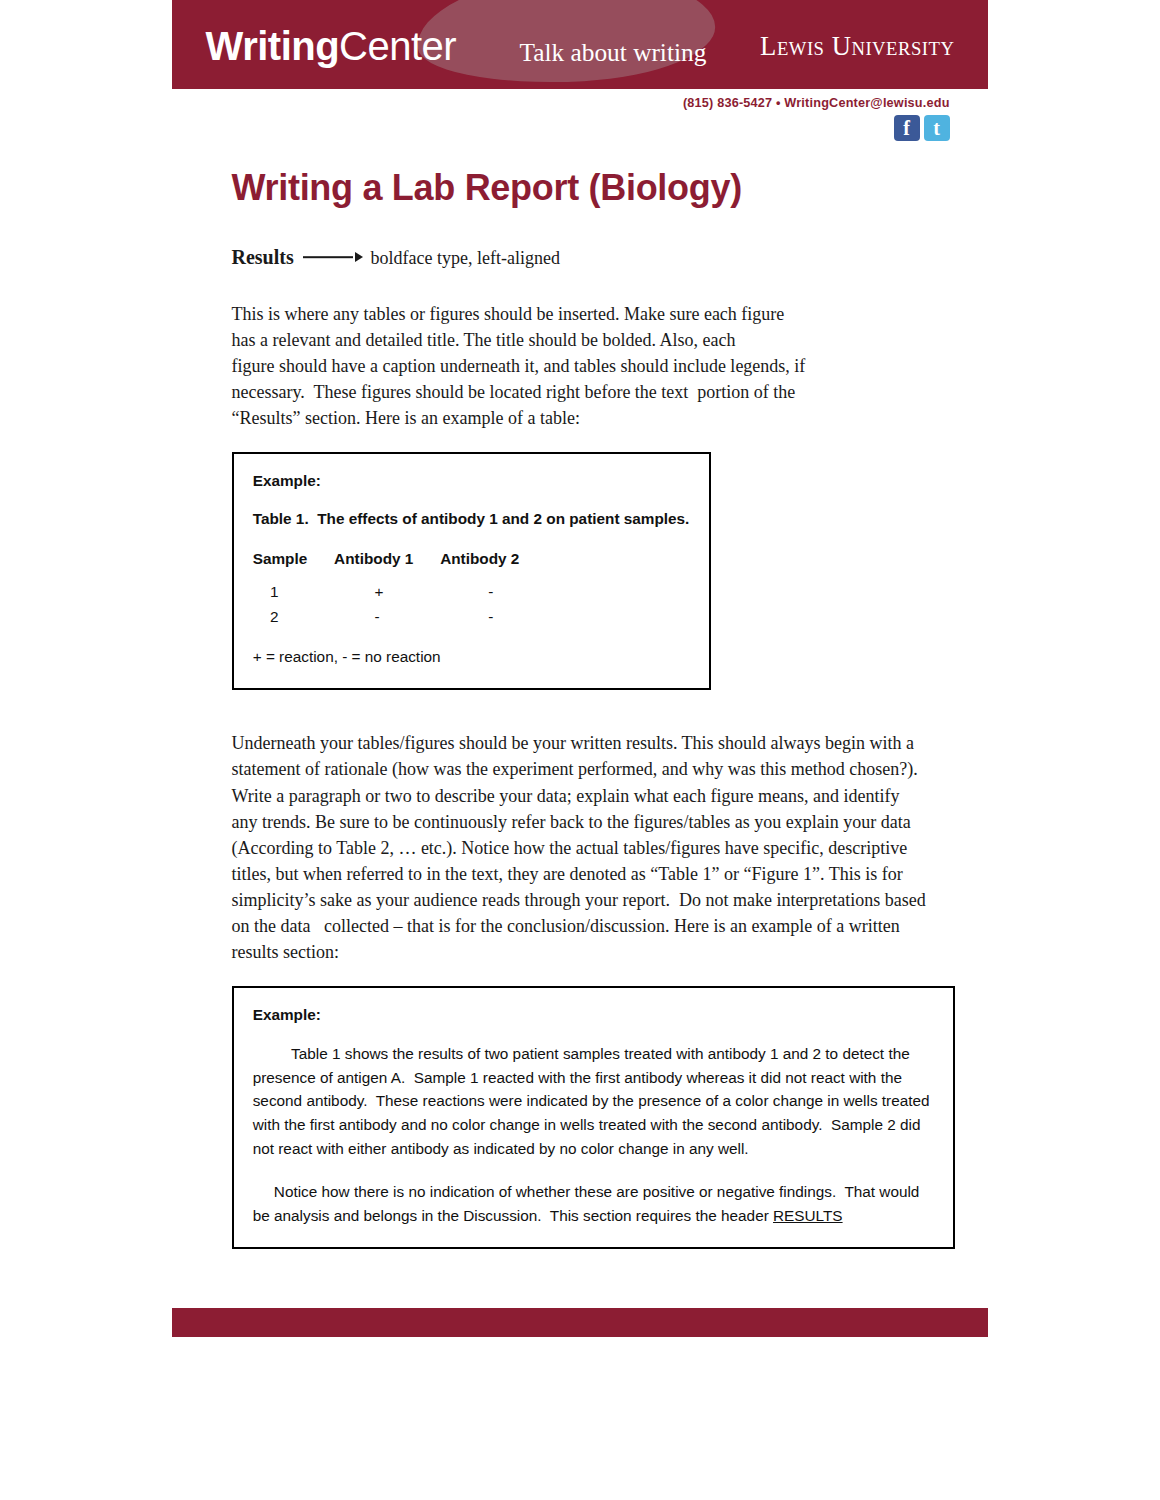Writing Center
Talk about writing
LEWIS UNIVERSITY
(815) 836-5427 • WritingCenter@lewisu.edu
f t
Writing a Lab Report (Biology)
Results boldface type, left-aligned
This is where any tables or figures should be inserted. Make sure each figure
has a relevant and detailed title. The title should be bolded. Also, each
figure should have a caption underneath it, and tables should include legends, if
necessary. These figures should be located right before the text portion of the
“Results” section. Here is an example of a table:
Example:
Table 1. The effects of antibody 1 and 2 on patient samples.
| Sample | Antibody 1 | Antibody 2 |
| --- | --- | --- |
| 1 | + | - |
| 2 | - | - |
+ = reaction, - = no reaction
Underneath your tables/figures should be your written results. This should always begin with a statement of rationale (how was the experiment performed, and why was this method chosen?). Write a paragraph or two to describe your data; explain what each figure means, and identify any trends. Be sure to be continuously refer back to the figures/tables as you explain your data (According to Table 2, … etc.). Notice how the actual tables/figures have specific, descriptive titles, but when referred to in the text, they are denoted as “Table 1” or “Figure 1”. This is for simplicity’s sake as your audience reads through your report. Do not make interpretations based on the data collected – that is for the conclusion/discussion. Here is an example of a written results section:
Example:
Table 1 shows the results of two patient samples treated with antibody 1 and 2 to detect the presence of antigen A. Sample 1 reacted with the first antibody whereas it did not react with the second antibody. These reactions were indicated by the presence of a color change in wells treated with the first antibody and no color change in wells treated with the second antibody. Sample 2 did not react with either antibody as indicated by no color change in any well.
Notice how there is no indication of whether these are positive or negative findings. That would be analysis and belongs in the Discussion. This section requires the header RESULTS